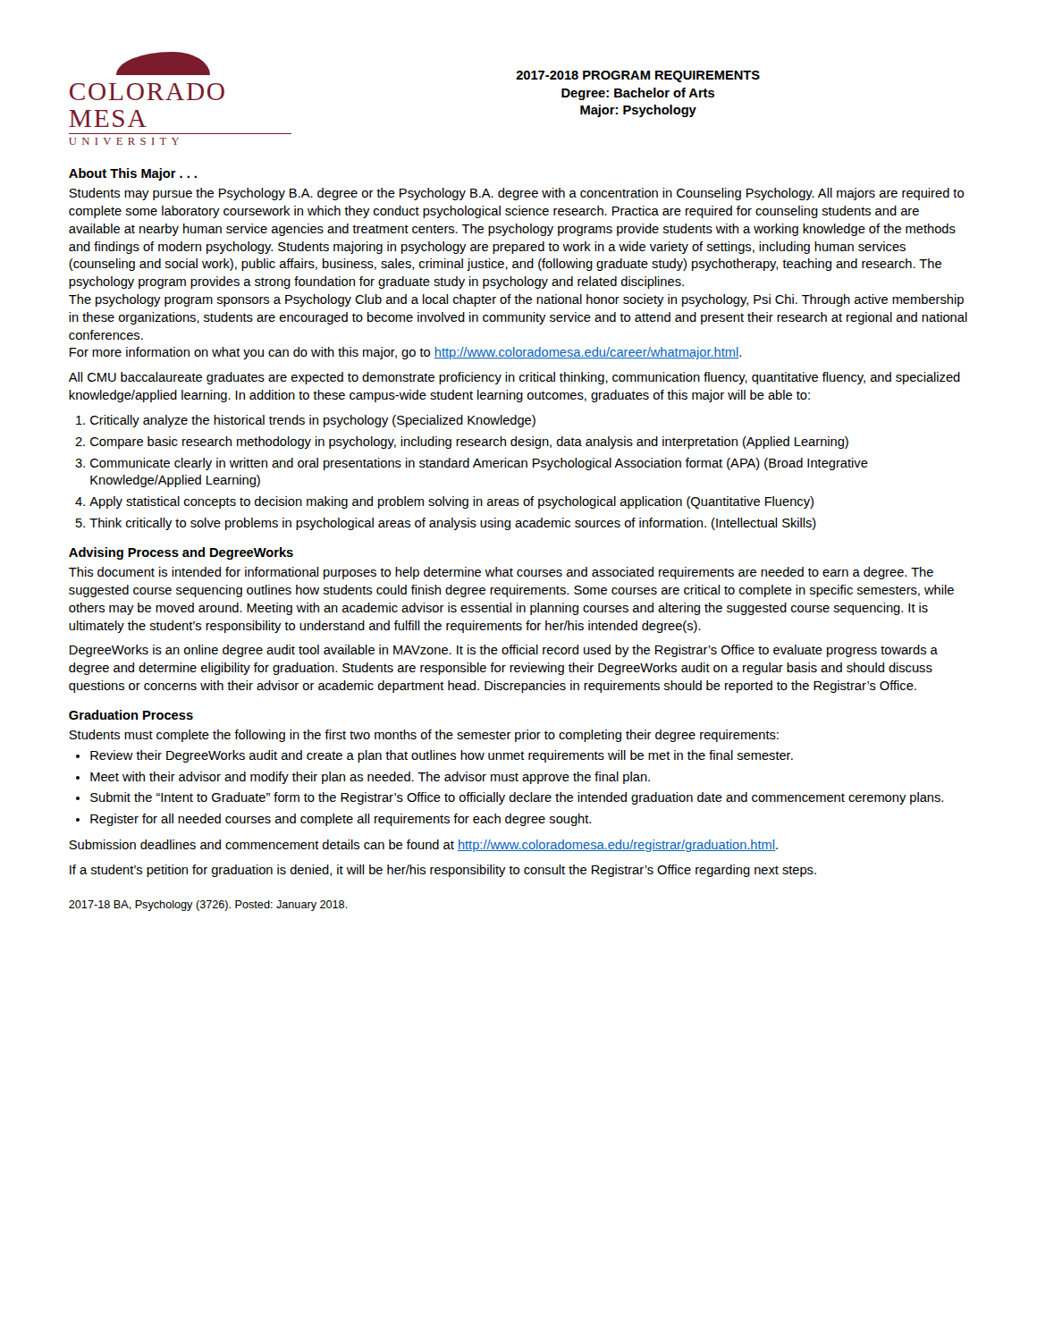COLORADO MESA
UNIVERSITY
2017-2018 PROGRAM REQUIREMENTS
Degree: Bachelor of Arts
Major: Psychology
About This Major . . .
Students may pursue the Psychology B.A. degree or the Psychology B.A. degree with a concentration in Counseling Psychology. All majors are required to complete some laboratory coursework in which they conduct psychological science research. Practica are required for counseling students and are available at nearby human service agencies and treatment centers. The psychology programs provide students with a working knowledge of the methods and findings of modern psychology. Students majoring in psychology are prepared to work in a wide variety of settings, including human services (counseling and social work), public affairs, business, sales, criminal justice, and (following graduate study) psychotherapy, teaching and research. The psychology program provides a strong foundation for graduate study in psychology and related disciplines.
The psychology program sponsors a Psychology Club and a local chapter of the national honor society in psychology, Psi Chi. Through active membership in these organizations, students are encouraged to become involved in community service and to attend and present their research at regional and national conferences.
For more information on what you can do with this major, go to http://www.coloradomesa.edu/career/whatmajor.html.
All CMU baccalaureate graduates are expected to demonstrate proficiency in critical thinking, communication fluency, quantitative fluency, and specialized knowledge/applied learning. In addition to these campus-wide student learning outcomes, graduates of this major will be able to:
Critically analyze the historical trends in psychology (Specialized Knowledge)
Compare basic research methodology in psychology, including research design, data analysis and interpretation (Applied Learning)
Communicate clearly in written and oral presentations in standard American Psychological Association format (APA) (Broad Integrative Knowledge/Applied Learning)
Apply statistical concepts to decision making and problem solving in areas of psychological application (Quantitative Fluency)
Think critically to solve problems in psychological areas of analysis using academic sources of information. (Intellectual Skills)
Advising Process and DegreeWorks
This document is intended for informational purposes to help determine what courses and associated requirements are needed to earn a degree. The suggested course sequencing outlines how students could finish degree requirements. Some courses are critical to complete in specific semesters, while others may be moved around. Meeting with an academic advisor is essential in planning courses and altering the suggested course sequencing. It is ultimately the student’s responsibility to understand and fulfill the requirements for her/his intended degree(s).
DegreeWorks is an online degree audit tool available in MAVzone. It is the official record used by the Registrar’s Office to evaluate progress towards a degree and determine eligibility for graduation. Students are responsible for reviewing their DegreeWorks audit on a regular basis and should discuss questions or concerns with their advisor or academic department head. Discrepancies in requirements should be reported to the Registrar’s Office.
Graduation Process
Students must complete the following in the first two months of the semester prior to completing their degree requirements:
Review their DegreeWorks audit and create a plan that outlines how unmet requirements will be met in the final semester.
Meet with their advisor and modify their plan as needed. The advisor must approve the final plan.
Submit the “Intent to Graduate” form to the Registrar’s Office to officially declare the intended graduation date and commencement ceremony plans.
Register for all needed courses and complete all requirements for each degree sought.
Submission deadlines and commencement details can be found at http://www.coloradomesa.edu/registrar/graduation.html.
If a student’s petition for graduation is denied, it will be her/his responsibility to consult the Registrar’s Office regarding next steps.
2017-18 BA, Psychology (3726). Posted: January 2018.